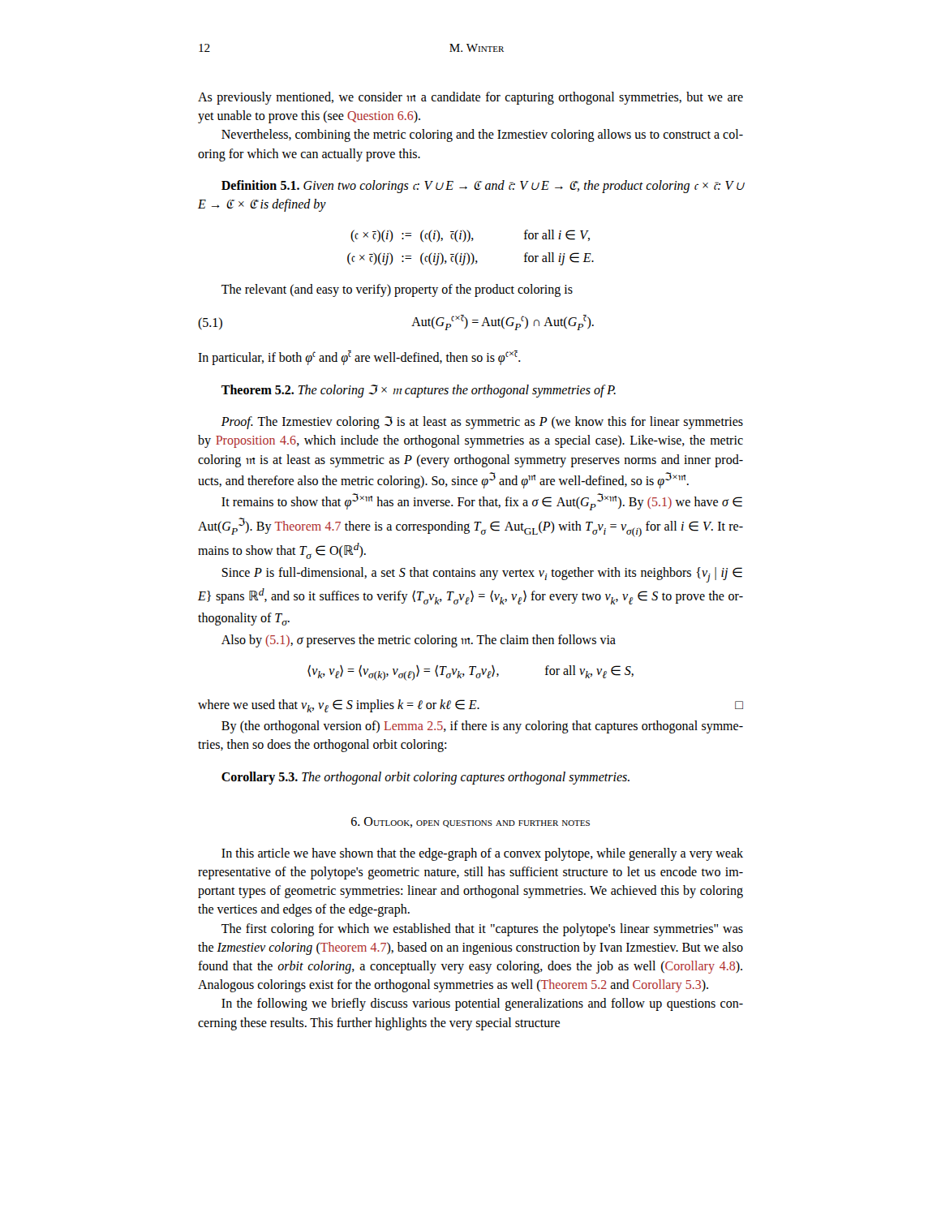12 M. Winter
As previously mentioned, we consider 𝔪 a candidate for capturing orthogonal symmetries, but we are yet unable to prove this (see Question 6.6).
Nevertheless, combining the metric coloring and the Izmestiev coloring allows us to construct a coloring for which we can actually prove this.
Definition 5.1. Given two colorings 𝔠: V ∪ E → ℭ and 𝔠̄: V ∪ E → ℭ̄, the product coloring 𝔠 × 𝔠̄: V ∪ E → ℭ × ℭ̄ is defined by
| (𝔠 × 𝔠̄)( i ) | := | (𝔠( i ), 𝔠̄( i )), | for all i ∈ V , |
| (𝔠 × 𝔠̄)( ij ) | := | (𝔠( ij ), 𝔠̄( ij )), | for all ij ∈ E . |
The relevant (and easy to verify) property of the product coloring is
(5.1) Aut(GP𝔠×𝔠̄) = Aut(GP𝔠) ∩ Aut(GP𝔠̄).
In particular, if both φ𝔠 and φ𝔠̄ are well-defined, then so is φ𝔠×𝔠̄.
Theorem 5.2. The coloring ℑ × 𝔪 captures the orthogonal symmetries of P.
Proof. The Izmestiev coloring ℑ is at least as symmetric as P (we know this for linear symmetries by Proposition 4.6, which include the orthogonal symmetries as a special case). Like-wise, the metric coloring 𝔪 is at least as symmetric as P (every orthogonal symmetry preserves norms and inner products, and therefore also the metric coloring). So, since φℑ and φ𝔪 are well-defined, so is φℑ×𝔪.
It remains to show that φℑ×𝔪 has an inverse. For that, fix a σ ∈ Aut(GPℑ×𝔪). By (5.1) we have σ ∈ Aut(GPℑ). By Theorem 4.7 there is a corresponding Tσ ∈ AutGL(P) with Tσvi = vσ(i) for all i ∈ V. It remains to show that Tσ ∈ O(ℝd).
Since P is full-dimensional, a set S that contains any vertex vi together with its neighbors {vj | ij ∈ E} spans ℝd, and so it suffices to verify ⟨Tσvk, Tσvℓ⟩ = ⟨vk, vℓ⟩ for every two vk, vℓ ∈ S to prove the orthogonality of Tσ.
Also by (5.1), σ preserves the metric coloring 𝔪. The claim then follows via
| ⟨ v k , v ℓ ⟩ = ⟨ v σ ( k ) , v σ ( ℓ ) ⟩ = ⟨ T σ v k , T σ v ℓ ⟩, | for all v k , v ℓ ∈ S , |
where we used that vk, vℓ ∈ S implies k = ℓ or kℓ ∈ E. □
By (the orthogonal version of) Lemma 2.5, if there is any coloring that captures orthogonal symmetries, then so does the orthogonal orbit coloring:
Corollary 5.3. The orthogonal orbit coloring captures orthogonal symmetries.
6. Outlook, open questions and further notes
In this article we have shown that the edge-graph of a convex polytope, while generally a very weak representative of the polytope's geometric nature, still has sufficient structure to let us encode two important types of geometric symmetries: linear and orthogonal symmetries. We achieved this by coloring the vertices and edges of the edge-graph.
The first coloring for which we established that it "captures the polytope's linear symmetries" was the Izmestiev coloring (Theorem 4.7), based on an ingenious construction by Ivan Izmestiev. But we also found that the orbit coloring, a conceptually very easy coloring, does the job as well (Corollary 4.8). Analogous colorings exist for the orthogonal symmetries as well (Theorem 5.2 and Corollary 5.3).
In the following we briefly discuss various potential generalizations and follow up questions concerning these results. This further highlights the very special structure